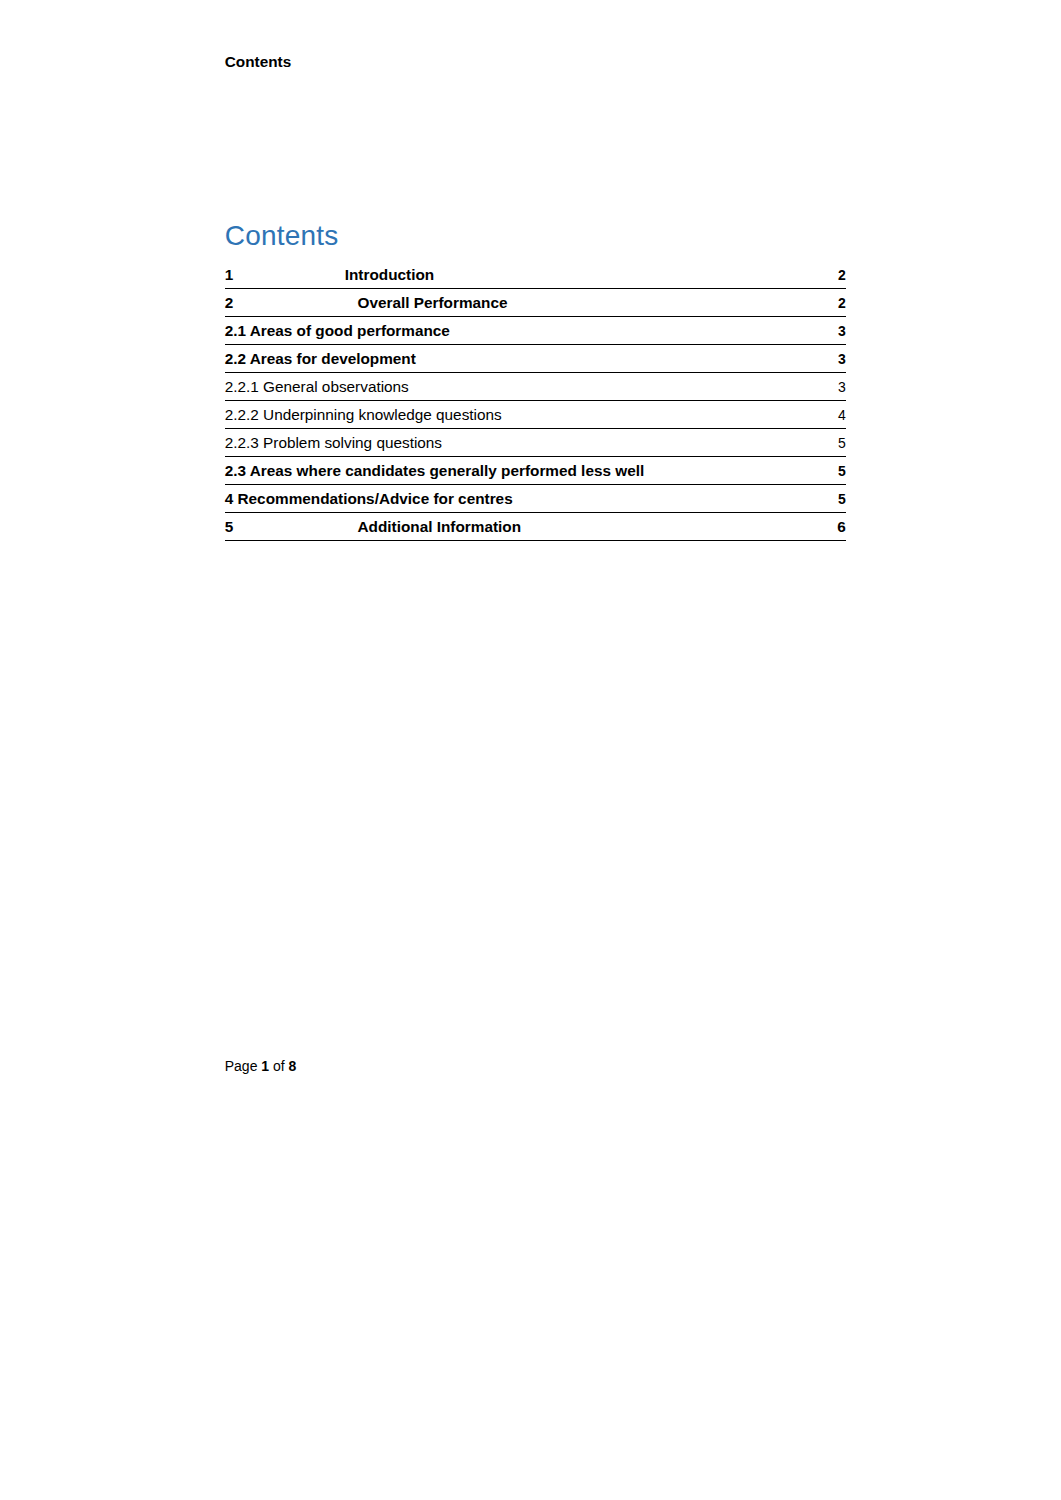Contents
Contents
| 1 | Introduction | 2 |
| 2 | Overall Performance | 2 |
| 2.1 Areas of good performance | 3 |
| 2.2 Areas for development | 3 |
| 2.2.1 General observations | 3 |
| 2.2.2 Underpinning knowledge questions | 4 |
| 2.2.3 Problem solving questions | 5 |
| 2.3 Areas where candidates generally performed less well | 5 |
| 4 Recommendations/Advice for centres | 5 |
| 5 | Additional Information | 6 |
Page 1 of 8